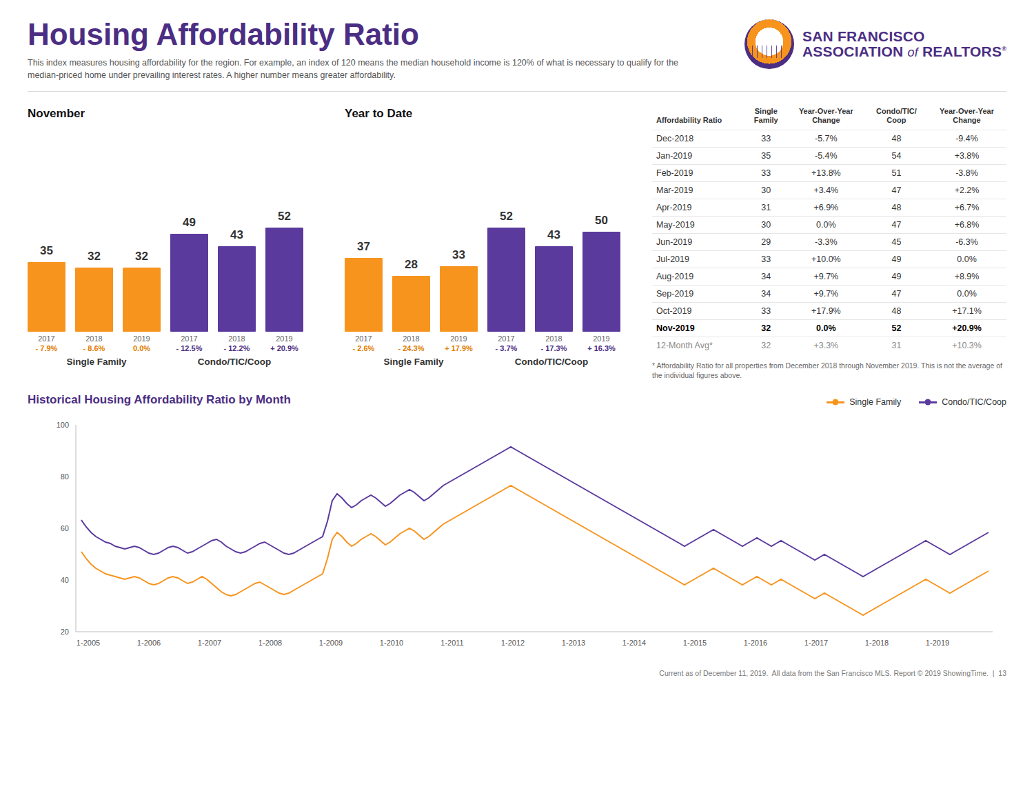Housing Affordability Ratio
This index measures housing affordability for the region. For example, an index of 120 means the median household income is 120% of what is necessary to qualify for the median-priced home under prevailing interest rates. A higher number means greater affordability.
SAN FRANCISCO
ASSOCIATION of REALTORS®
November
35
32
32
49
43
52
2017- 7.9%
2018- 8.6%
20190.0%
2017- 12.5%
2018- 12.2%
2019+ 20.9%
Single Family Condo/TIC/Coop
Year to Date
37
28
33
52
43
50
2017- 2.6%
2018- 24.3%
2019+ 17.9%
2017- 3.7%
2018- 17.3%
2019+ 16.3%
Single Family Condo/TIC/Coop
| Affordability Ratio | Single Family | Year-Over-Year Change | Condo/TIC/ Coop | Year-Over-Year Change |
| --- | --- | --- | --- | --- |
| Dec-2018 | 33 | -5.7% | 48 | -9.4% |
| Jan-2019 | 35 | -5.4% | 54 | +3.8% |
| Feb-2019 | 33 | +13.8% | 51 | -3.8% |
| Mar-2019 | 30 | +3.4% | 47 | +2.2% |
| Apr-2019 | 31 | +6.9% | 48 | +6.7% |
| May-2019 | 30 | 0.0% | 47 | +6.8% |
| Jun-2019 | 29 | -3.3% | 45 | -6.3% |
| Jul-2019 | 33 | +10.0% | 49 | 0.0% |
| Aug-2019 | 34 | +9.7% | 49 | +8.9% |
| Sep-2019 | 34 | +9.7% | 47 | 0.0% |
| Oct-2019 | 33 | +17.9% | 48 | +17.1% |
| Nov-2019 | 32 | 0.0% | 52 | +20.9% |
| 12-Month Avg* | 32 | +3.3% | 31 | +10.3% |
* Affordability Ratio for all properties from December 2018 through November 2019. This is not the average of the individual figures above.
Historical Housing Affordability Ratio by Month
Single Family
Condo/TIC/Coop
100 80 60 40 20 1-2005 1-2006 1-2007 1-2008 1-2009 1-2010 1-2011 1-2012 1-2013 1-2014 1-2015 1-2016 1-2017 1-2018 1-2019
Current as of December 11, 2019. All data from the San Francisco MLS. Report © 2019 ShowingTime. | 13